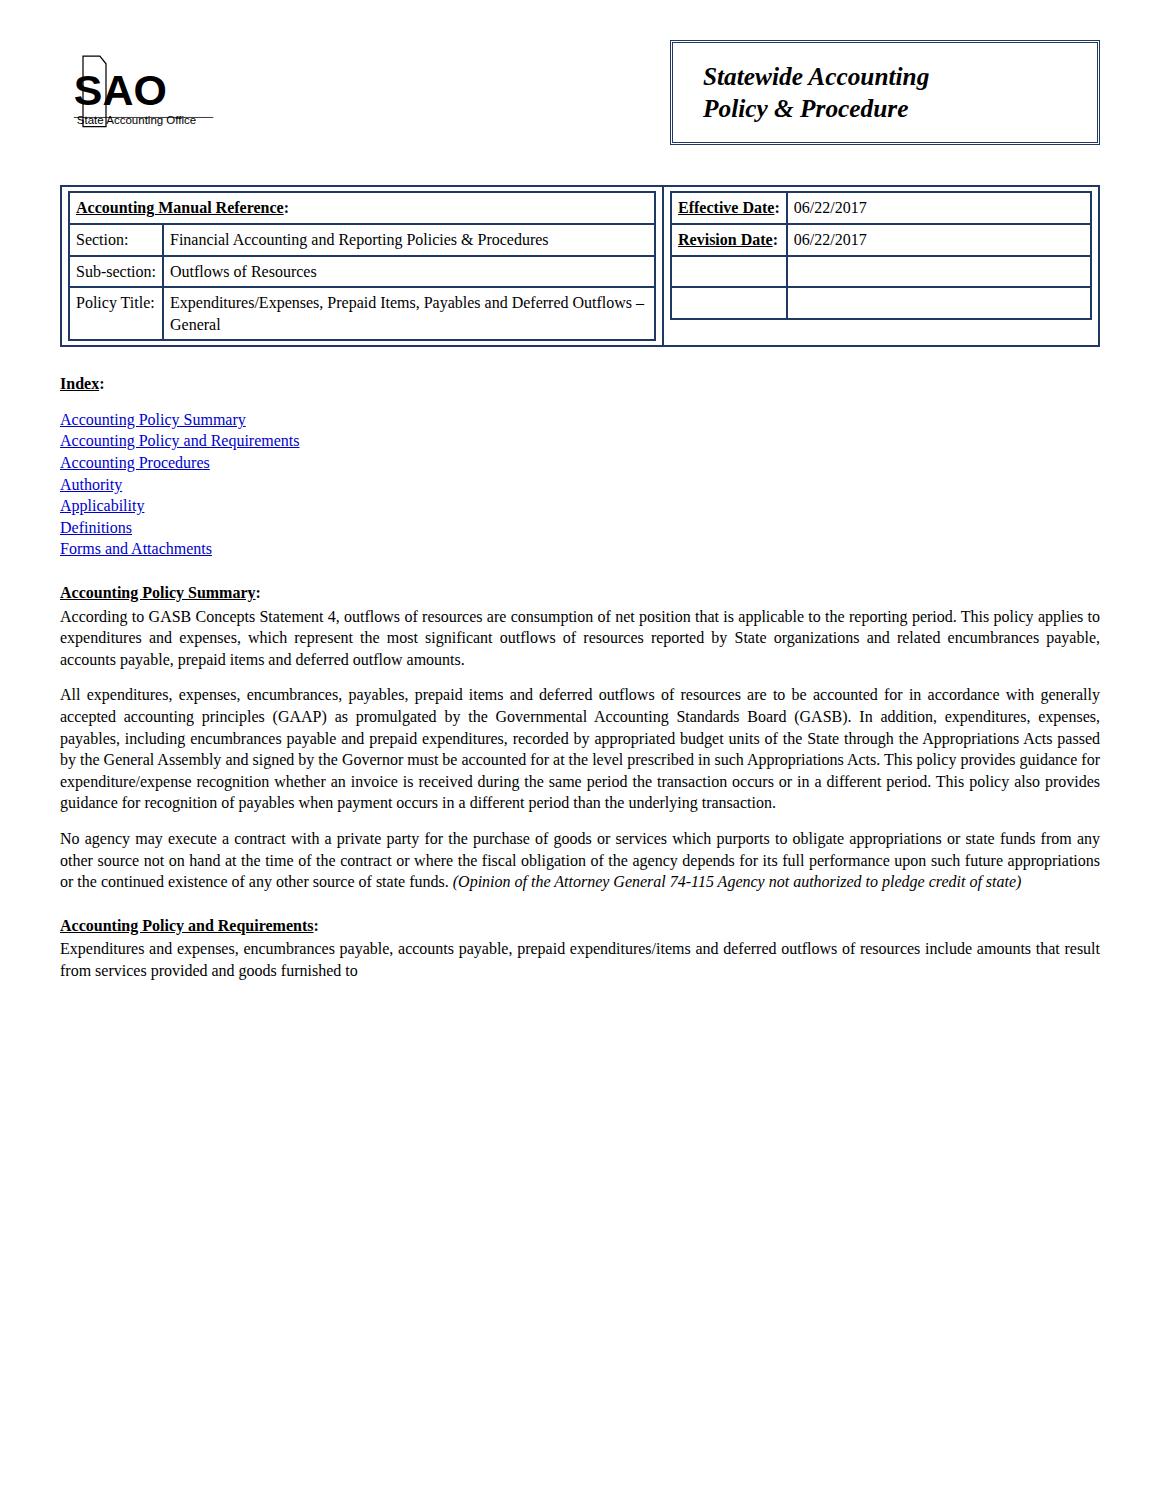SAO State Accounting Office
Statewide Accounting
Policy & Procedure
| / Accounting Manual Reference : / / Section: / Financial Accounting and Reporting Policies & Procedures / / Sub-section: / Outflows of Resources / / Policy Title: / Expenditures/Expenses, Prepaid Items, Payables and Deferred Outflows – General / | / Effective Date : / 06/22/2017 / / Revision Date : / 06/22/2017 / |
Index:
Accounting Policy Summary
Accounting Policy and Requirements
Accounting Procedures
Authority
Applicability
Definitions
Forms and Attachments
Accounting Policy Summary:
According to GASB Concepts Statement 4, outflows of resources are consumption of net position that is applicable to the reporting period. This policy applies to expenditures and expenses, which represent the most significant outflows of resources reported by State organizations and related encumbrances payable, accounts payable, prepaid items and deferred outflow amounts.
All expenditures, expenses, encumbrances, payables, prepaid items and deferred outflows of resources are to be accounted for in accordance with generally accepted accounting principles (GAAP) as promulgated by the Governmental Accounting Standards Board (GASB). In addition, expenditures, expenses, payables, including encumbrances payable and prepaid expenditures, recorded by appropriated budget units of the State through the Appropriations Acts passed by the General Assembly and signed by the Governor must be accounted for at the level prescribed in such Appropriations Acts. This policy provides guidance for expenditure/expense recognition whether an invoice is received during the same period the transaction occurs or in a different period. This policy also provides guidance for recognition of payables when payment occurs in a different period than the underlying transaction.
No agency may execute a contract with a private party for the purchase of goods or services which purports to obligate appropriations or state funds from any other source not on hand at the time of the contract or where the fiscal obligation of the agency depends for its full performance upon such future appropriations or the continued existence of any other source of state funds. (Opinion of the Attorney General 74-115 Agency not authorized to pledge credit of state)
Accounting Policy and Requirements:
Expenditures and expenses, encumbrances payable, accounts payable, prepaid expenditures/items and deferred outflows of resources include amounts that result from services provided and goods furnished to